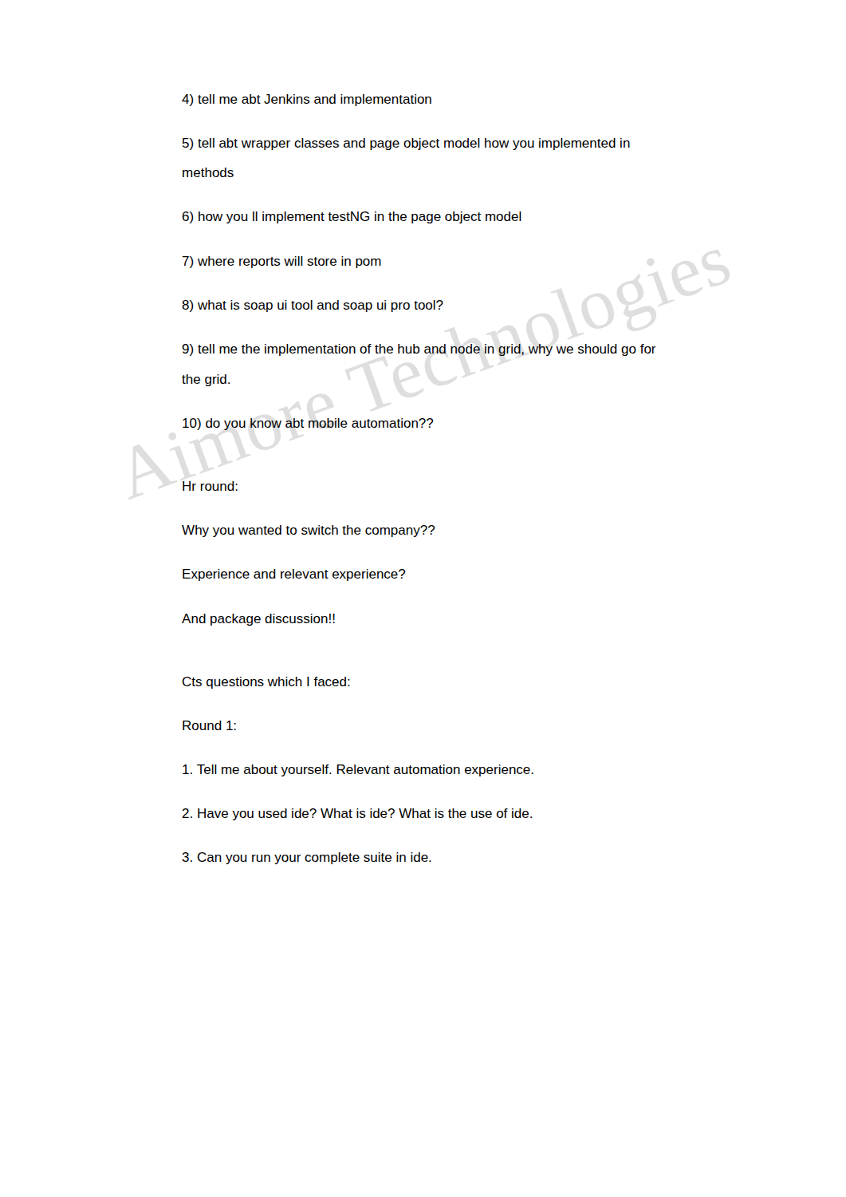Aimore Technologies
4) tell me abt Jenkins and implementation
5) tell abt wrapper classes and page object model how you implemented in methods
6) how you ll implement testNG in the page object model
7) where reports will store in pom
8) what is soap ui tool and soap ui pro tool?
9) tell me the implementation of the hub and node in grid, why we should go for the grid.
10) do you know abt mobile automation??
Hr round:
Why you wanted to switch the company??
Experience and relevant experience?
And package discussion!!
Cts questions which I faced:
Round 1:
1. Tell me about yourself. Relevant automation experience.
2. Have you used ide? What is ide? What is the use of ide.
3. Can you run your complete suite in ide.